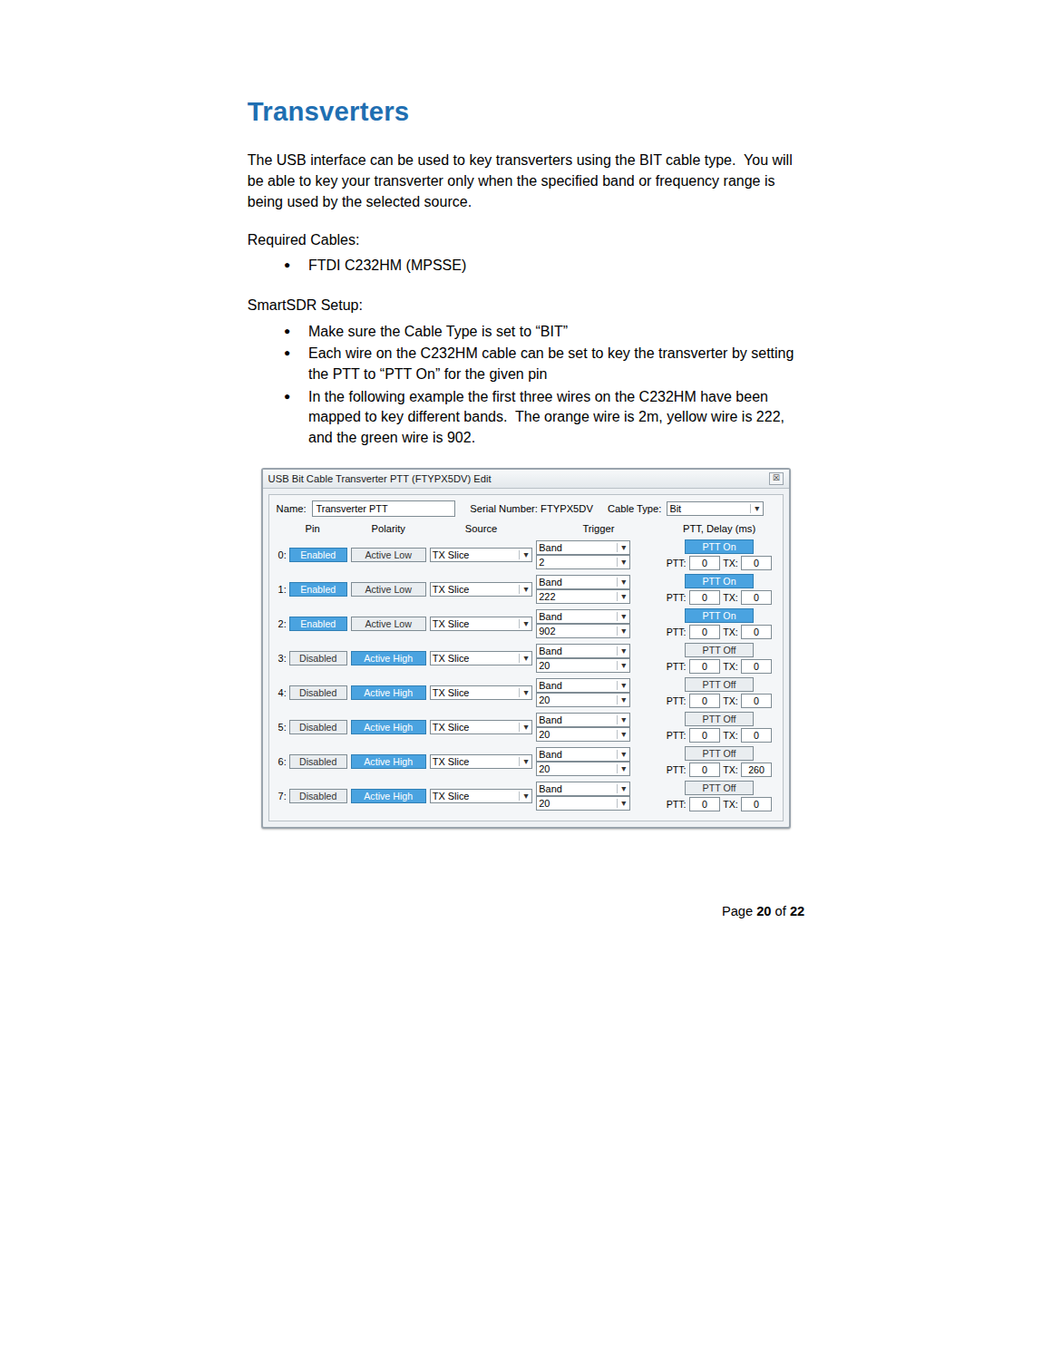Transverters
The USB interface can be used to key transverters using the BIT cable type. You will be able to key your transverter only when the specified band or frequency range is being used by the selected source.
Required Cables:
FTDI C232HM (MPSSE)
SmartSDR Setup:
Make sure the Cable Type is set to “BIT”
Each wire on the C232HM cable can be set to key the transverter by setting the PTT to “PTT On” for the given pin
In the following example the first three wires on the C232HM have been mapped to key different bands. The orange wire is 2m, yellow wire is 222, and the green wire is 902.
USB Bit Cable Transverter PTT (FTYPX5DV) Edit ☒
Name: Transverter PTT Serial Number: FTYPX5DV Cable Type: Bit▼
| Pin | Polarity | Source | Trigger | PTT, Delay (ms) |
| --- | --- | --- | --- | --- |
| 0: Enabled | Active Low | TX Slice ▼ | Band ▼ 2 ▼ | PTT On PTT: 0 TX: 0 |
| 1: Enabled | Active Low | TX Slice ▼ | Band ▼ 222 ▼ | PTT On PTT: 0 TX: 0 |
| 2: Enabled | Active Low | TX Slice ▼ | Band ▼ 902 ▼ | PTT On PTT: 0 TX: 0 |
| 3: Disabled | Active High | TX Slice ▼ | Band ▼ 20 ▼ | PTT Off PTT: 0 TX: 0 |
| 4: Disabled | Active High | TX Slice ▼ | Band ▼ 20 ▼ | PTT Off PTT: 0 TX: 0 |
| 5: Disabled | Active High | TX Slice ▼ | Band ▼ 20 ▼ | PTT Off PTT: 0 TX: 0 |
| 6: Disabled | Active High | TX Slice ▼ | Band ▼ 20 ▼ | PTT Off PTT: 0 TX: 260 |
| 7: Disabled | Active High | TX Slice ▼ | Band ▼ 20 ▼ | PTT Off PTT: 0 TX: 0 |
Page 20 of 22